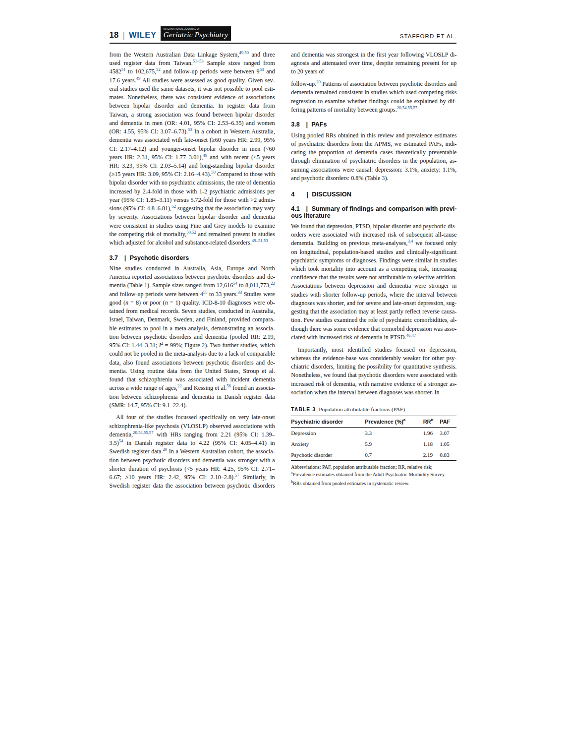18 | WILEY International Journal of Geriatric Psychiatry
STAFFORD ET AL.
from the Western Australian Data Linkage System,49,50 and three used register data from Taiwan.51–53 Sample sizes ranged from 458251 to 102,675,52 and follow‑up periods were between 953 and 17.6 years.49 All studies were assessed as good quality. Given several studies used the same datasets, it was not possible to pool estimates. Nonetheless, there was consistent evidence of associations between bipolar disorder and dementia. In register data from Taiwan, a strong association was found between bipolar disorder and dementia in men (OR: 4.01, 95% CI: 2.53–6.35) and women (OR: 4.55, 95% CI: 3.07–6.73).53 In a cohort in Western Australia, dementia was associated with late‑onset (≥60 years HR: 2.99, 95% CI: 2.17–4.12) and younger‑onset bipolar disorder in men (<60 years HR: 2.31, 95% CI: 1.77–3.01),49 and with recent (<5 years HR: 3.23, 95% CI: 2.03–5.14) and long‑standing bipolar disorder (≥15 years HR: 3.09, 95% CI: 2.16–4.43).50 Compared to those with bipolar disorder with no psychiatric admissions, the rate of dementia increased by 2.4‑fold in those with 1‑2 psychiatric admissions per year (95% CI: 1.85–3.11) versus 5.72‑fold for those with >2 admissions (95% CI: 4.8–6.81),52 suggesting that the association may vary by severity. Associations between bipolar disorder and dementia were consistent in studies using Fine and Grey models to examine the competing risk of mortality,50,52 and remained present in studies which adjusted for alcohol and substance‑related disorders.49–51,53
3.7| Psychotic disorders
Nine studies conducted in Australia, Asia, Europe and North America reported associations between psychotic disorders and dementia (Table 1). Sample sizes ranged from 12,61654 to 8,011,773,22 and follow‑up periods were between 455 to 33 years.33 Studies were good (n = 8) or poor (n = 1) quality. ICD‑8‑10 diagnoses were obtained from medical records. Seven studies, conducted in Australia, Israel, Taiwan, Denmark, Sweden, and Finland, provided comparable estimates to pool in a meta‑analysis, demonstrating an association between psychotic disorders and dementia (pooled RR: 2.19, 95% CI: 1.44–3.31; I2 = 99%; Figure 2). Two further studies, which could not be pooled in the meta‑analysis due to a lack of comparable data, also found associations between psychotic disorders and dementia. Using routine data from the United States, Stroup et al. found that schizophrenia was associated with incident dementia across a wide range of ages,22 and Kessing et al.56 found an association between schizophrenia and dementia in Danish register data (SMR: 14.7, 95% CI: 9.1–22.4).
All four of the studies focussed specifically on very late‑onset schizophrenia‑like psychosis (VLOSLP) observed associations with dementia,20,54,55,57 with HRs ranging from 2.21 (95% CI: 1.39–3.5)54 in Danish register data to 4.22 (95% CI: 4.05–4.41) in Swedish register data.20 In a Western Australian cohort, the association between psychotic disorders and dementia was stronger with a shorter duration of psychosis (<5 years HR: 4.25, 95% CI: 2.71–6.67; ≥10 years HR: 2.42, 95% CI: 2.10–2.8).57 Similarly, in Swedish register data the association between psychotic disorders and dementia was strongest in the first year following VLOSLP diagnosis and attenuated over time, despite remaining present for up to 20 years of
follow‑up.20 Patterns of association between psychotic disorders and dementia remained consistent in studies which used competing risks regression to examine whether findings could be explained by differing patterns of mortality between groups.20,54,55,57
3.8| PAFs
Using pooled RRs obtained in this review and prevalence estimates of psychiatric disorders from the APMS, we estimated PAFs, indicating the proportion of dementia cases theoretically preventable through elimination of psychiatric disorders in the population, assuming associations were causal: depression: 3.1%, anxiety: 1.1%, and psychotic disorders: 0.8% (Table 3).
4| DISCUSSION
4.1| Summary of findings and comparison with previous literature
We found that depression, PTSD, bipolar disorder and psychotic disorders were associated with increased risk of subsequent all‑cause dementia. Building on previous meta‑analyses,3,4 we focused only on longitudinal, population‑based studies and clinically‑significant psychiatric symptoms or diagnoses. Findings were similar in studies which took mortality into account as a competing risk, increasing confidence that the results were not attributable to selective attrition. Associations between depression and dementia were stronger in studies with shorter follow‑up periods, where the interval between diagnoses was shorter, and for severe and late‑onset depression, suggesting that the association may at least partly reflect reverse causation. Few studies examined the role of psychiatric comorbidities, although there was some evidence that comorbid depression was associated with increased risk of dementia in PTSD.46,47
Importantly, most identified studies focused on depression, whereas the evidence‑base was considerably weaker for other psychiatric disorders, limiting the possibility for quantitative synthesis. Nonetheless, we found that psychotic disorders were associated with increased risk of dementia, with narrative evidence of a stronger association when the interval between diagnoses was shorter. In
Table 3 Population attributable fractions (PAF)
| Psychiatric disorder | Prevalence (%) a | RR b | PAF |
| --- | --- | --- | --- |
| Depression | 3.3 | 1.96 | 3.07 |
| Anxiety | 5.9 | 1.18 | 1.05 |
| Psychotic disorder | 0.7 | 2.19 | 0.83 |
Abbreviations: PAF, population attributable fraction; RR, relative risk;
aPrevalence estimates obtained from the Adult Psychiatric Morbidity Survey.
bRRs obtained from pooled estimates in systematic review.